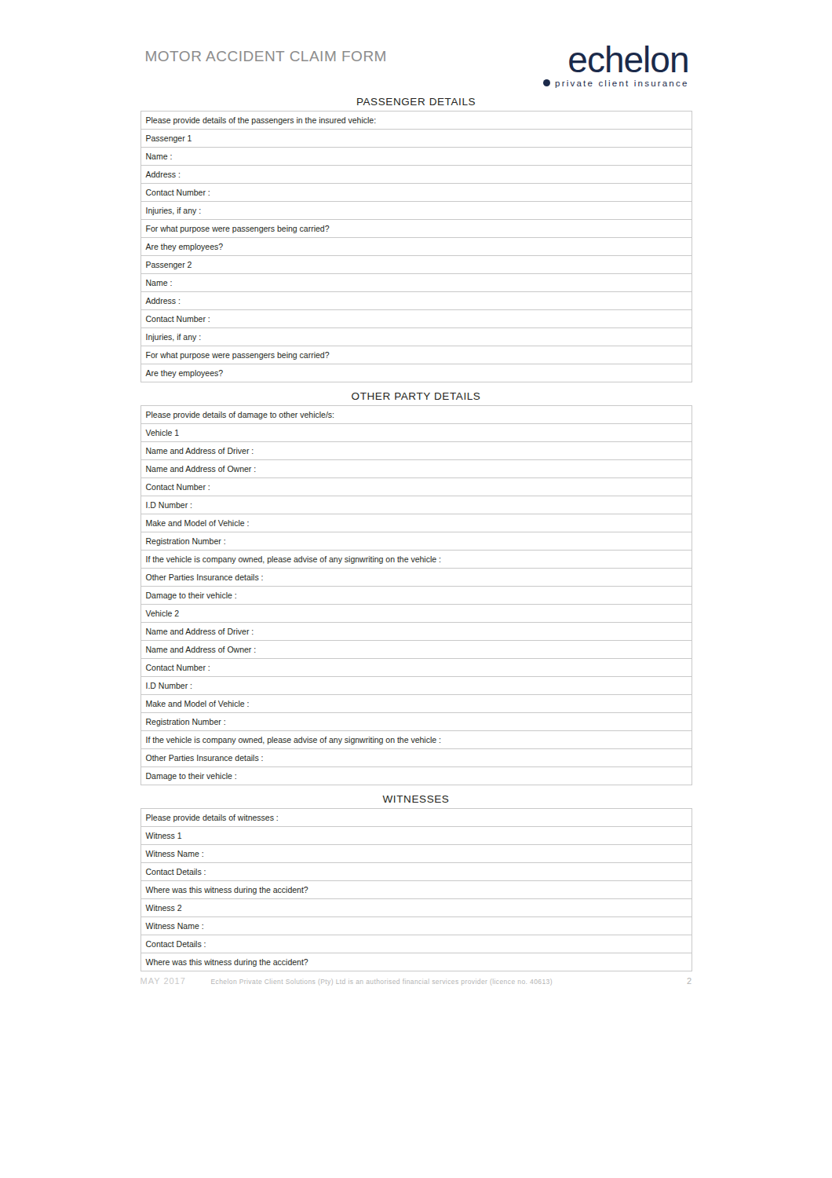Motor Accident Claim Form
echelon
private client insurance
Passenger Details
| Please provide details of the passengers in the insured vehicle: |
| Passenger 1 |
| Name : |
| Address : |
| Contact Number : |
| Injuries, if any : |
| For what purpose were passengers being carried? |
| Are they employees? |
| Passenger 2 |
| Name : |
| Address : |
| Contact Number : |
| Injuries, if any : |
| For what purpose were passengers being carried? |
| Are they employees? |
Other Party Details
| Please provide details of damage to other vehicle/s: |
| Vehicle 1 |
| Name and Address of Driver : |
| Name and Address of Owner : |
| Contact Number : |
| I.D Number : |
| Make and Model of Vehicle : |
| Registration Number : |
| If the vehicle is company owned, please advise of any signwriting on the vehicle : |
| Other Parties Insurance details : |
| Damage to their vehicle : |
| Vehicle 2 |
| Name and Address of Driver : |
| Name and Address of Owner : |
| Contact Number : |
| I.D Number : |
| Make and Model of Vehicle : |
| Registration Number : |
| If the vehicle is company owned, please advise of any signwriting on the vehicle : |
| Other Parties Insurance details : |
| Damage to their vehicle : |
Witnesses
| Please provide details of witnesses : |
| Witness 1 |
| Witness Name : |
| Contact Details : |
| Where was this witness during the accident? |
| Witness 2 |
| Witness Name : |
| Contact Details : |
| Where was this witness during the accident? |
MAY 2017
Echelon Private Client Solutions (Pty) Ltd is an authorised financial services provider (licence no. 40613)
2